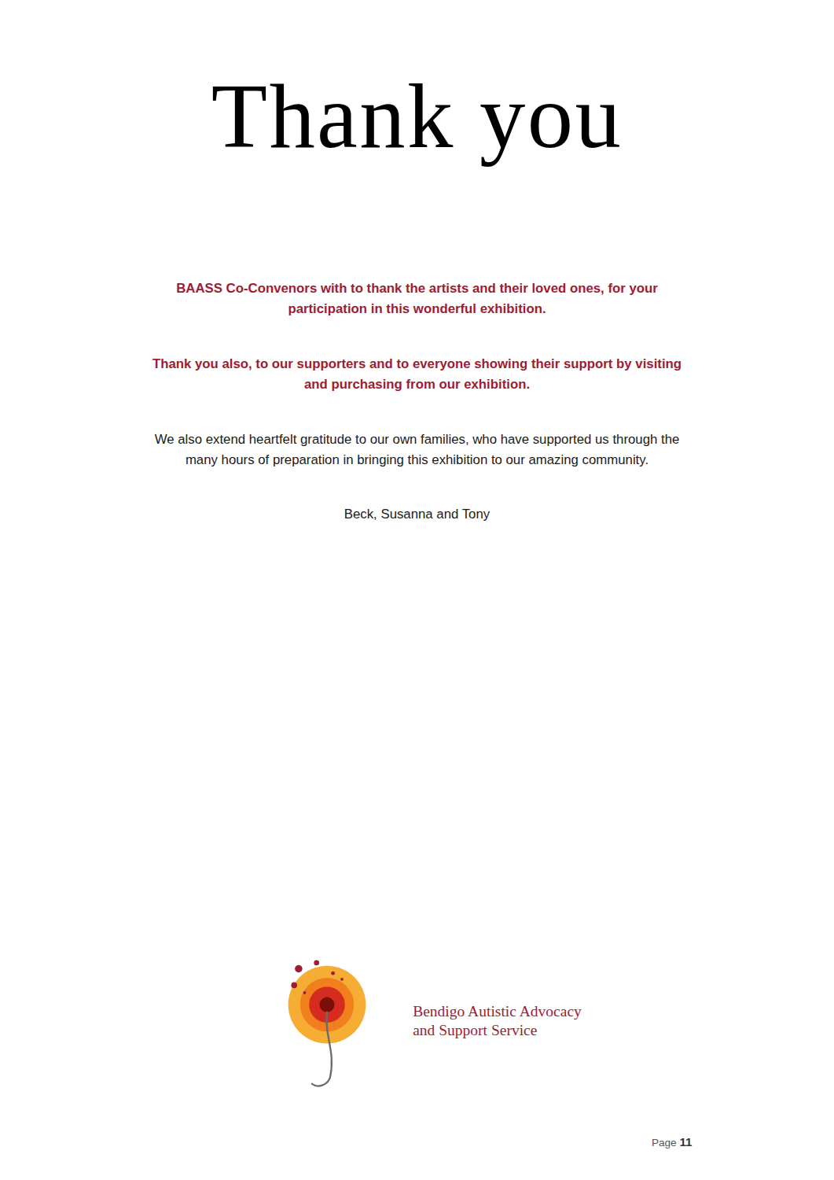Thank you
BAASS Co-Convenors with to thank the artists and their loved ones, for your participation in this wonderful exhibition.
Thank you also, to our supporters and to everyone showing their support by visiting and purchasing from our exhibition.
We also extend heartfelt gratitude to our own families, who have supported us through the many hours of preparation in bringing this exhibition to our amazing community.
Beck, Susanna and Tony
Bendigo Autistic Advocacy
and Support Service
Page 11